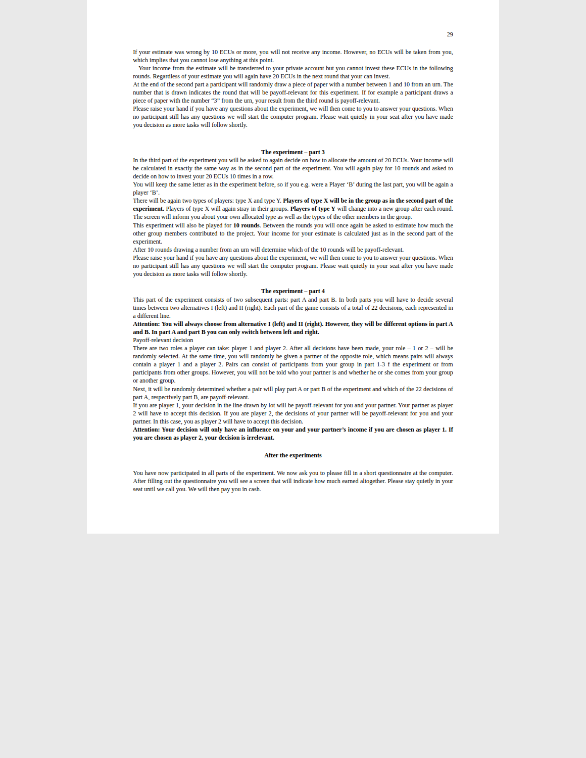29
If your estimate was wrong by 10 ECUs or more, you will not receive any income. However, no ECUs will be taken from you, which implies that you cannot lose anything at this point.
Your income from the estimate will be transferred to your private account but you cannot invest these ECUs in the following rounds. Regardless of your estimate you will again have 20 ECUs in the next round that your can invest.
At the end of the second part a participant will randomly draw a piece of paper with a number between 1 and 10 from an urn. The number that is drawn indicates the round that will be payoff-relevant for this experiment. If for example a participant draws a piece of paper with the number “3” from the urn, your result from the third round is payoff-relevant.
Please raise your hand if you have any questions about the experiment, we will then come to you to answer your questions. When no participant still has any questions we will start the computer program. Please wait quietly in your seat after you have made you decision as more tasks will follow shortly.
The experiment – part 3
In the third part of the experiment you will be asked to again decide on how to allocate the amount of 20 ECUs. Your income will be calculated in exactly the same way as in the second part of the experiment. You will again play for 10 rounds and asked to decide on how to invest your 20 ECUs 10 times in a row.
You will keep the same letter as in the experiment before, so if you e.g. were a Player ‘B’ during the last part, you will be again a player ‘B’.
There will be again two types of players: type X and type Y. Players of type X will be in the group as in the second part of the experiment. Players of type X will again stray in their groups. Players of type Y will change into a new group after each round. The screen will inform you about your own allocated type as well as the types of the other members in the group.
This experiment will also be played for 10 rounds. Between the rounds you will once again be asked to estimate how much the other group members contributed to the project. Your income for your estimate is calculated just as in the second part of the experiment.
After 10 rounds drawing a number from an urn will determine which of the 10 rounds will be payoff-relevant.
Please raise your hand if you have any questions about the experiment, we will then come to you to answer your questions. When no participant still has any questions we will start the computer program. Please wait quietly in your seat after you have made you decision as more tasks will follow shortly.
The experiment – part 4
This part of the experiment consists of two subsequent parts: part A and part B. In both parts you will have to decide several times between two alternatives I (left) and II (right). Each part of the game consists of a total of 22 decisions, each represented in a different line.
Attention: You will always choose from alternative I (left) and II (right). However, they will be different options in part A and B. In part A and part B you can only switch between left and right.
Payoff-relevant decision
There are two roles a player can take: player 1 and player 2. After all decisions have been made, your role – 1 or 2 – will be randomly selected. At the same time, you will randomly be given a partner of the opposite role, which means pairs will always contain a player 1 and a player 2. Pairs can consist of participants from your group in part 1-3 f the experiment or from participants from other groups. However, you will not be told who your partner is and whether he or she comes from your group or another group.
Next, it will be randomly determined whether a pair will play part A or part B of the experiment and which of the 22 decisions of part A, respectively part B, are payoff-relevant.
If you are player 1, your decision in the line drawn by lot will be payoff-relevant for you and your partner. Your partner as player 2 will have to accept this decision. If you are player 2, the decisions of your partner will be payoff-relevant for you and your partner. In this case, you as player 2 will have to accept this decision.
Attention: Your decision will only have an influence on your and your partner’s income if you are chosen as player 1. If you are chosen as player 2, your decision is irrelevant.
After the experiments
You have now participated in all parts of the experiment. We now ask you to please fill in a short questionnaire at the computer. After filling out the questionnaire you will see a screen that will indicate how much earned altogether. Please stay quietly in your seat until we call you. We will then pay you in cash.